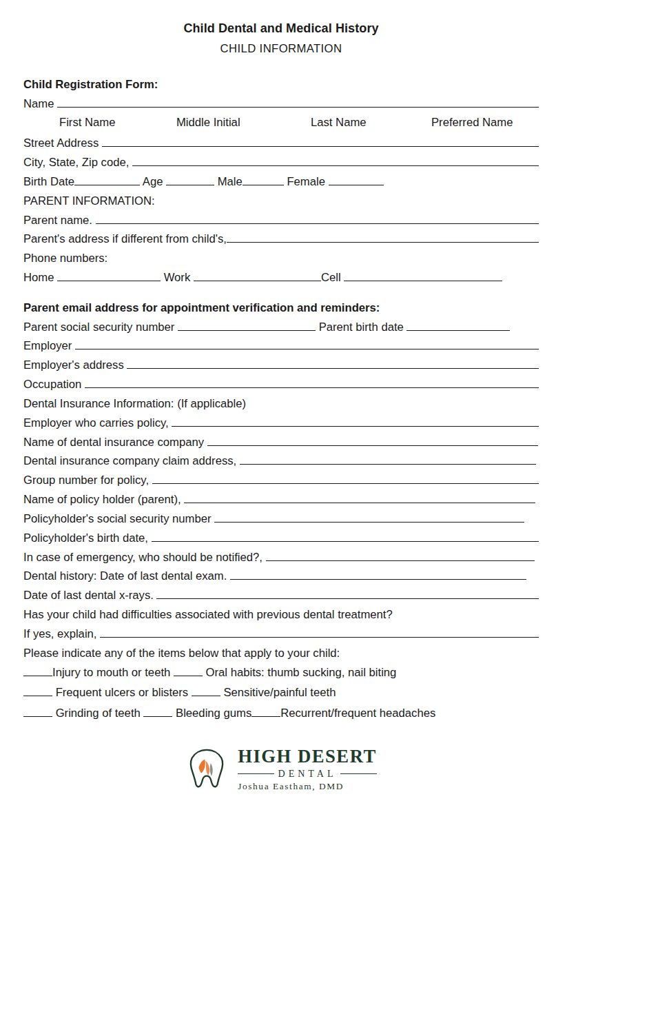Child Dental and Medical History
CHILD INFORMATION
Child Registration Form:
Name
First Name Middle Initial Last Name Preferred Name
Street Address
City, State, Zip code,
Birth Date Age Male Female
PARENT INFORMATION:
Parent name.
Parent's address if different from child's,
Phone numbers:
Home Work Cell
Parent email address for appointment verification and reminders:
Parent social security number Parent birth date
Employer
Employer's address
Occupation
Dental Insurance Information: (If applicable)
Employer who carries policy,
Name of dental insurance company
Dental insurance company claim address,
Group number for policy,
Name of policy holder (parent),
Policyholder's social security number
Policyholder's birth date,
In case of emergency, who should be notified?,
Dental history: Date of last dental exam.
Date of last dental x-rays.
Has your child had difficulties associated with previous dental treatment?
If yes, explain,
Please indicate any of the items below that apply to your child:
Injury to mouth or teeth Oral habits: thumb sucking, nail biting
Frequent ulcers or blisters Sensitive/painful teeth
Grinding of teeth Bleeding gums Recurrent/frequent headaches
HIGH DESERT
DENTAL
Joshua Eastham, DMD